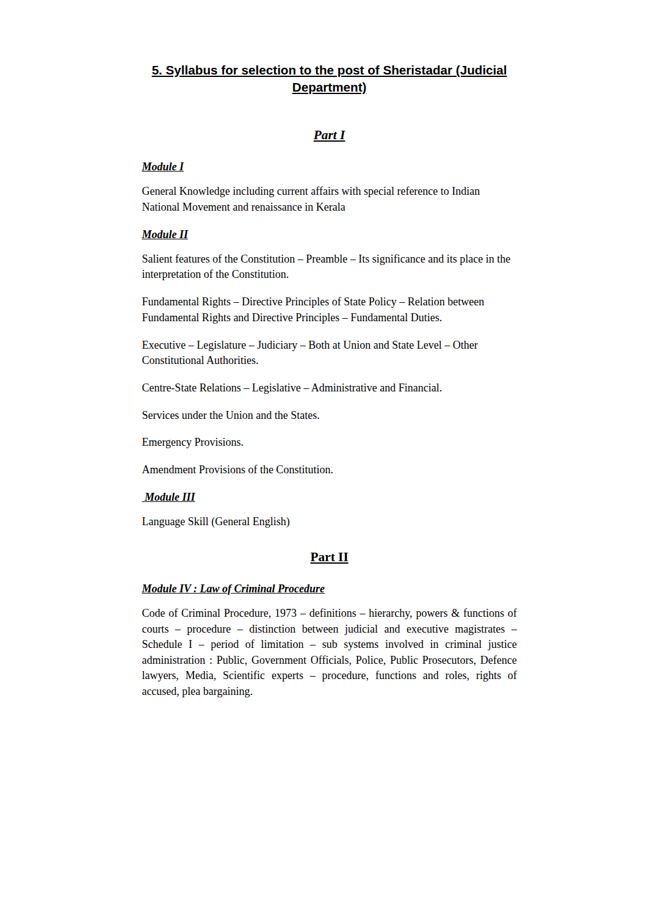5. Syllabus for selection to the post of Sheristadar (Judicial Department)
Part I
Module I
General Knowledge including current affairs with special reference to Indian National Movement and renaissance in Kerala
Module II
Salient features of the Constitution – Preamble – Its significance and its place in the interpretation of the Constitution.
Fundamental Rights – Directive Principles of State Policy – Relation between Fundamental Rights and Directive Principles – Fundamental Duties.
Executive – Legislature – Judiciary – Both at Union and State Level – Other Constitutional Authorities.
Centre-State Relations – Legislative – Administrative and Financial.
Services under the Union and the States.
Emergency Provisions.
Amendment Provisions of the Constitution.
Module III
Language Skill (General English)
Part II
Module IV : Law of Criminal Procedure
Code of Criminal Procedure, 1973 – definitions – hierarchy, powers & functions of courts – procedure – distinction between judicial and executive magistrates – Schedule I – period of limitation – sub systems involved in criminal justice administration : Public, Government Officials, Police, Public Prosecutors, Defence lawyers, Media, Scientific experts – procedure, functions and roles, rights of accused, plea bargaining.